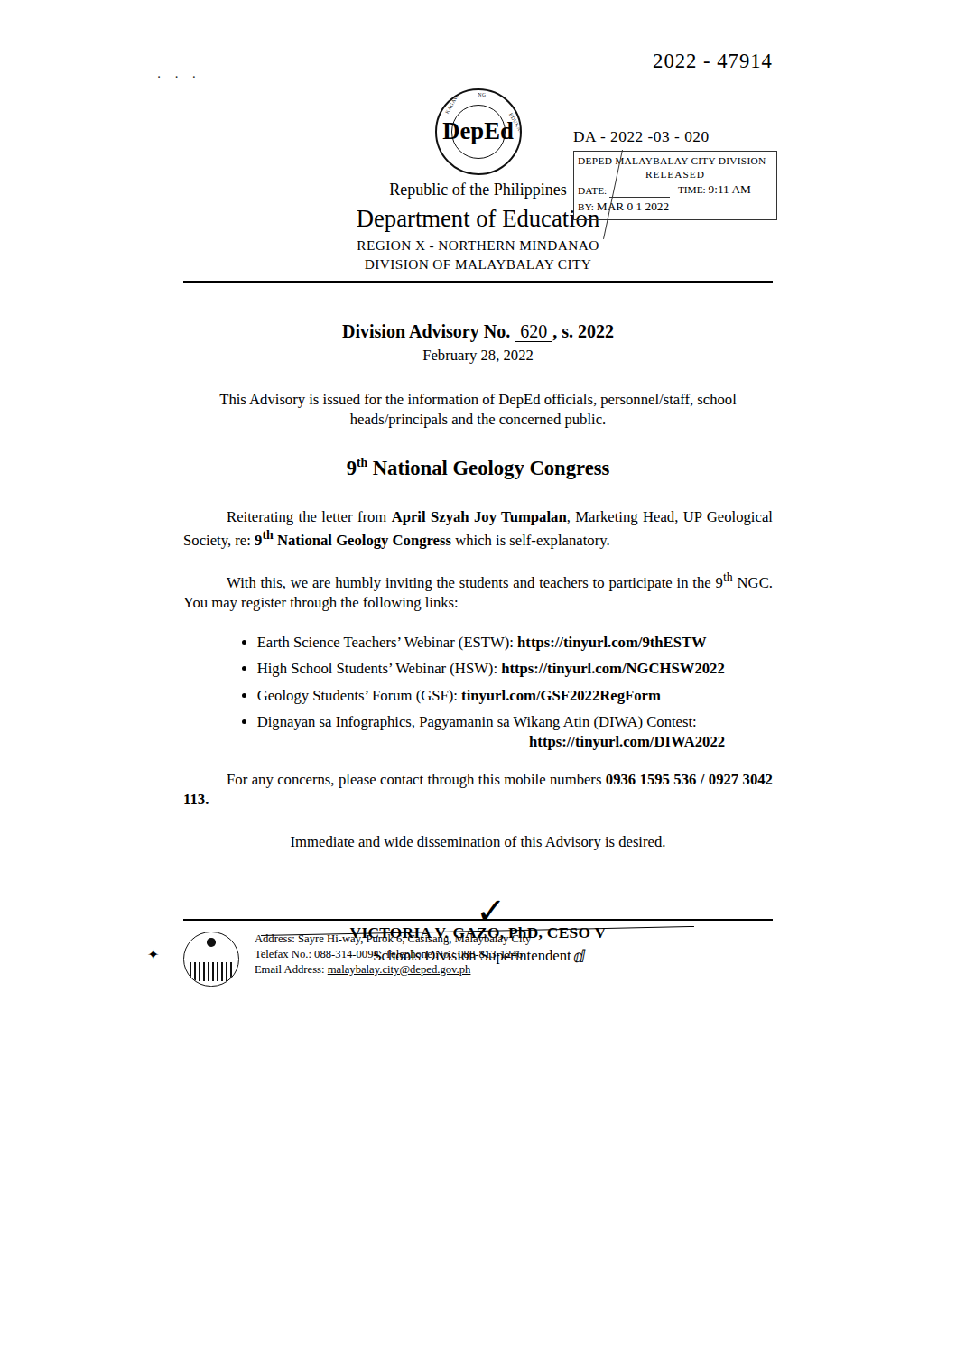2022 - 47914
. . .
DA - 2022 -03 - 020
DEPED MALAYBALAY CITY DIVISION
RELEASED
DATE:
TIME: 9:11 AM
BY: MAR 0 1 2022
KAGAWARAN NG EDUKASYON
DepEd
Republic of the Philippines
Department of Education
REGION X - NORTHERN MINDANAO
DIVISION OF MALAYBALAY CITY
Division Advisory No. 620, s. 2022
February 28, 2022
This Advisory is issued for the information of DepEd officials, personnel/staff, school
heads/principals and the concerned public.
9th National Geology Congress
Reiterating the letter from April Szyah Joy Tumpalan, Marketing Head, UP Geological Society, re: 9th National Geology Congress which is self-explanatory.
With this, we are humbly inviting the students and teachers to participate in the 9th NGC. You may register through the following links:
Earth Science Teachers’ Webinar (ESTW): https://tinyurl.com/9thESTW
High School Students’ Webinar (HSW): https://tinyurl.com/NGCHSW2022
Geology Students’ Forum (GSF): tinyurl.com/GSF2022RegForm
Dignayan sa Infographics, Pagyamanin sa Wikang Atin (DIWA) Contest: https://tinyurl.com/DIWA2022
For any concerns, please contact through this mobile numbers 0936 1595 536 / 0927 3042 113.
Immediate and wide dissemination of this Advisory is desired.
✓
VICTORIA V. GAZO, PhD, CESO V
✦ Schools Division Superintendentⅆ
Address: Sayre Hi-way, Purok 6, Casisang, Malaybalay City
Telefax No.: 088-314-0094; Telephone No.: 088-813-1246
Email Address: malaybalay.city@deped.gov.ph